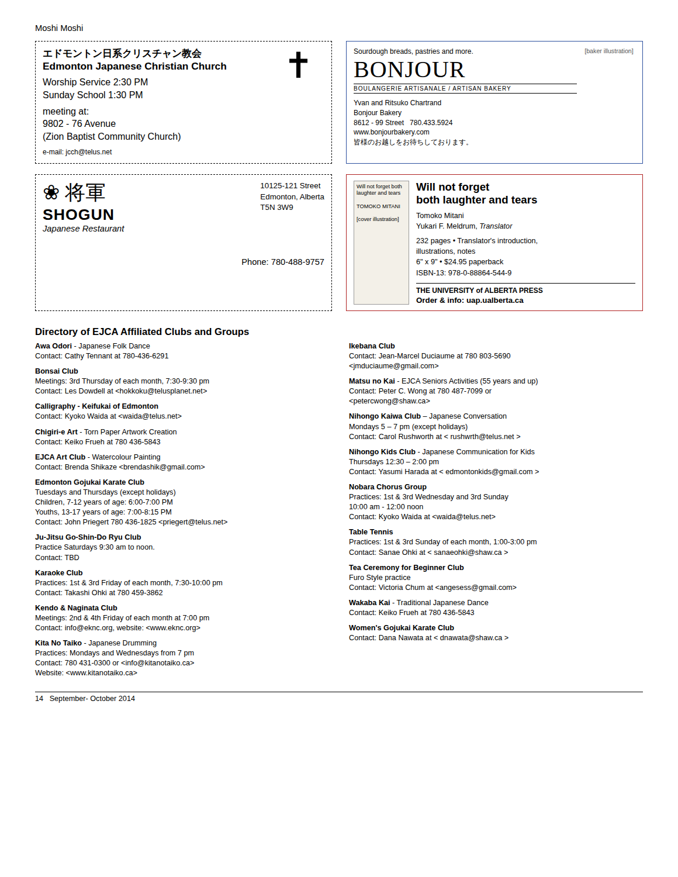Moshi Moshi
エドモントン日系クリスチャン教会
Edmonton Japanese Christian Church
Worship Service 2:30 PM
Sunday School 1:30 PM
meeting at:
9802 - 76 Avenue
(Zion Baptist Community Church)
e-mail: jcch@telus.net
✝
Sourdough breads, pastries and more.
BONJOUR
BOULANGERIE ARTISANALE / ARTISAN BAKERY
Yvan and Ritsuko Chartrand
Bonjour Bakery
8612 - 99 Street 780.433.5924
www.bonjourbakery.com
皆様のお越しをお待ちしております。
[baker illustration]
❀ 将軍
SHOGUN
Japanese Restaurant
10125-121 Street
Edmonton, Alberta
T5N 3W9
Phone: 780-488-9757
Will not forget both laughter and tears
TOMOKO MITANI
[cover illustration]
Will not forget
both laughter and tears
Tomoko Mitani
Yukari F. Meldrum, Translator
232 pages • Translator's introduction,
illustrations, notes
6" x 9" • $24.95 paperback
ISBN-13: 978-0-88864-544-9
THE UNIVERSITY of ALBERTA PRESS
Order & info: uap.ualberta.ca
Directory of EJCA Affiliated Clubs and Groups
Awa Odori - Japanese Folk Dance
Contact: Cathy Tennant at 780-436-6291
Bonsai Club
Meetings: 3rd Thursday of each month, 7:30-9:30 pm
Contact: Les Dowdell at <hokkoku@telusplanet.net>
Calligraphy - Keifukai of Edmonton
Contact: Kyoko Waida at <waida@telus.net>
Chigiri-e Art - Torn Paper Artwork Creation
Contact: Keiko Frueh at 780 436-5843
EJCA Art Club - Watercolour Painting
Contact: Brenda Shikaze <brendashik@gmail.com>
Edmonton Gojukai Karate Club
Tuesdays and Thursdays (except holidays)
Children, 7-12 years of age: 6:00-7:00 PM
Youths, 13-17 years of age: 7:00-8:15 PM
Contact: John Priegert 780 436-1825 <priegert@telus.net>
Ju-Jitsu Go-Shin-Do Ryu Club
Practice Saturdays 9:30 am to noon.
Contact: TBD
Karaoke Club
Practices: 1st & 3rd Friday of each month, 7:30-10:00 pm
Contact: Takashi Ohki at 780 459-3862
Kendo & Naginata Club
Meetings: 2nd & 4th Friday of each month at 7:00 pm
Contact: info@eknc.org, website: <www.eknc.org>
Kita No Taiko - Japanese Drumming
Practices: Mondays and Wednesdays from 7 pm
Contact: 780 431-0300 or <info@kitanotaiko.ca>
Website: <www.kitanotaiko.ca>
Ikebana Club
Contact: Jean-Marcel Duciaume at 780 803-5690
<jmduciaume@gmail.com>
Matsu no Kai - EJCA Seniors Activities (55 years and up)
Contact: Peter C. Wong at 780 487-7099 or
<petercwong@shaw.ca>
Nihongo Kaiwa Club – Japanese Conversation
Mondays 5 – 7 pm (except holidays)
Contact: Carol Rushworth at < rushwrth@telus.net >
Nihongo Kids Club - Japanese Communication for Kids
Thursdays 12:30 – 2:00 pm
Contact: Yasumi Harada at < edmontonkids@gmail.com >
Nobara Chorus Group
Practices: 1st & 3rd Wednesday and 3rd Sunday
10:00 am - 12:00 noon
Contact: Kyoko Waida at <waida@telus.net>
Table Tennis
Practices: 1st & 3rd Sunday of each month, 1:00-3:00 pm
Contact: Sanae Ohki at < sanaeohki@shaw.ca >
Tea Ceremony for Beginner Club
Furo Style practice
Contact: Victoria Chum at <angesess@gmail.com>
Wakaba Kai - Traditional Japanese Dance
Contact: Keiko Frueh at 780 436-5843
Women's Gojukai Karate Club
Contact: Dana Nawata at < dnawata@shaw.ca >
14 September- October 2014